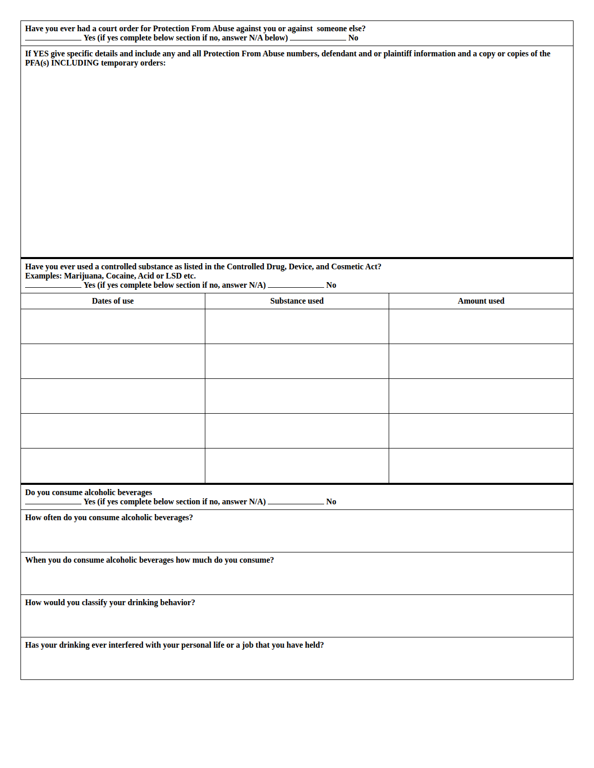| Have you ever had a court order for Protection From Abuse against you or against someone else? Yes (if yes complete below section if no, answer N/A below) No |
| If YES give specific details and include any and all Protection From Abuse numbers, defendant and or plaintiff information and a copy or copies of the PFA(s) INCLUDING temporary orders: |
| Have you ever used a controlled substance as listed in the Controlled Drug, Device, and Cosmetic Act? Examples: Marijuana, Cocaine, Acid or LSD etc. Yes (if yes complete below section if no, answer N/A) No |
| Dates of use | Substance used | Amount used |
| Do you consume alcoholic beverages Yes (if yes complete below section if no, answer N/A) No |
| How often do you consume alcoholic beverages? |
| When you do consume alcoholic beverages how much do you consume? |
| How would you classify your drinking behavior? |
| Has your drinking ever interfered with your personal life or a job that you have held? |